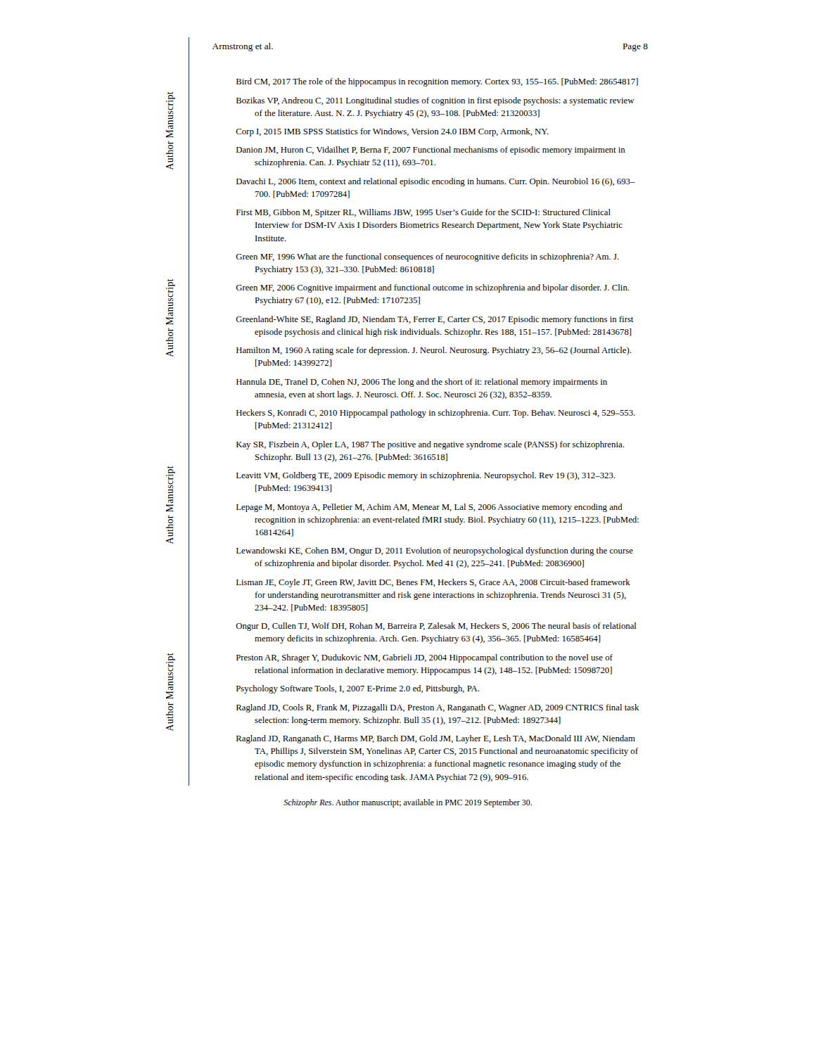Author Manuscript Author Manuscript Author Manuscript Author Manuscript
Armstrong et al.
Page 8
Bird CM, 2017 The role of the hippocampus in recognition memory. Cortex 93, 155–165. [PubMed: 28654817]
Bozikas VP, Andreou C, 2011 Longitudinal studies of cognition in first episode psychosis: a systematic review of the literature. Aust. N. Z. J. Psychiatry 45 (2), 93–108. [PubMed: 21320033]
Corp I, 2015 IMB SPSS Statistics for Windows, Version 24.0 IBM Corp, Armonk, NY.
Danion JM, Huron C, Vidailhet P, Berna F, 2007 Functional mechanisms of episodic memory impairment in schizophrenia. Can. J. Psychiatr 52 (11), 693–701.
Davachi L, 2006 Item, context and relational episodic encoding in humans. Curr. Opin. Neurobiol 16 (6), 693–700. [PubMed: 17097284]
First MB, Gibbon M, Spitzer RL, Williams JBW, 1995 User’s Guide for the SCID-I: Structured Clinical Interview for DSM-IV Axis I Disorders Biometrics Research Department, New York State Psychiatric Institute.
Green MF, 1996 What are the functional consequences of neurocognitive deficits in schizophrenia? Am. J. Psychiatry 153 (3), 321–330. [PubMed: 8610818]
Green MF, 2006 Cognitive impairment and functional outcome in schizophrenia and bipolar disorder. J. Clin. Psychiatry 67 (10), e12. [PubMed: 17107235]
Greenland-White SE, Ragland JD, Niendam TA, Ferrer E, Carter CS, 2017 Episodic memory functions in first episode psychosis and clinical high risk individuals. Schizophr. Res 188, 151–157. [PubMed: 28143678]
Hamilton M, 1960 A rating scale for depression. J. Neurol. Neurosurg. Psychiatry 23, 56–62 (Journal Article). [PubMed: 14399272]
Hannula DE, Tranel D, Cohen NJ, 2006 The long and the short of it: relational memory impairments in amnesia, even at short lags. J. Neurosci. Off. J. Soc. Neurosci 26 (32), 8352–8359.
Heckers S, Konradi C, 2010 Hippocampal pathology in schizophrenia. Curr. Top. Behav. Neurosci 4, 529–553. [PubMed: 21312412]
Kay SR, Fiszbein A, Opler LA, 1987 The positive and negative syndrome scale (PANSS) for schizophrenia. Schizophr. Bull 13 (2), 261–276. [PubMed: 3616518]
Leavitt VM, Goldberg TE, 2009 Episodic memory in schizophrenia. Neuropsychol. Rev 19 (3), 312–323. [PubMed: 19639413]
Lepage M, Montoya A, Pelletier M, Achim AM, Menear M, Lal S, 2006 Associative memory encoding and recognition in schizophrenia: an event-related fMRI study. Biol. Psychiatry 60 (11), 1215–1223. [PubMed: 16814264]
Lewandowski KE, Cohen BM, Ongur D, 2011 Evolution of neuropsychological dysfunction during the course of schizophrenia and bipolar disorder. Psychol. Med 41 (2), 225–241. [PubMed: 20836900]
Lisman JE, Coyle JT, Green RW, Javitt DC, Benes FM, Heckers S, Grace AA, 2008 Circuit-based framework for understanding neurotransmitter and risk gene interactions in schizophrenia. Trends Neurosci 31 (5), 234–242. [PubMed: 18395805]
Ongur D, Cullen TJ, Wolf DH, Rohan M, Barreira P, Zalesak M, Heckers S, 2006 The neural basis of relational memory deficits in schizophrenia. Arch. Gen. Psychiatry 63 (4), 356–365. [PubMed: 16585464]
Preston AR, Shrager Y, Dudukovic NM, Gabrieli JD, 2004 Hippocampal contribution to the novel use of relational information in declarative memory. Hippocampus 14 (2), 148–152. [PubMed: 15098720]
Psychology Software Tools, I, 2007 E-Prime 2.0 ed, Pittsburgh, PA.
Ragland JD, Cools R, Frank M, Pizzagalli DA, Preston A, Ranganath C, Wagner AD, 2009 CNTRICS final task selection: long-term memory. Schizophr. Bull 35 (1), 197–212. [PubMed: 18927344]
Ragland JD, Ranganath C, Harms MP, Barch DM, Gold JM, Layher E, Lesh TA, MacDonald III AW, Niendam TA, Phillips J, Silverstein SM, Yonelinas AP, Carter CS, 2015 Functional and neuroanatomic specificity of episodic memory dysfunction in schizophrenia: a functional magnetic resonance imaging study of the relational and item-specific encoding task. JAMA Psychiat 72 (9), 909–916.
Schizophr Res. Author manuscript; available in PMC 2019 September 30.